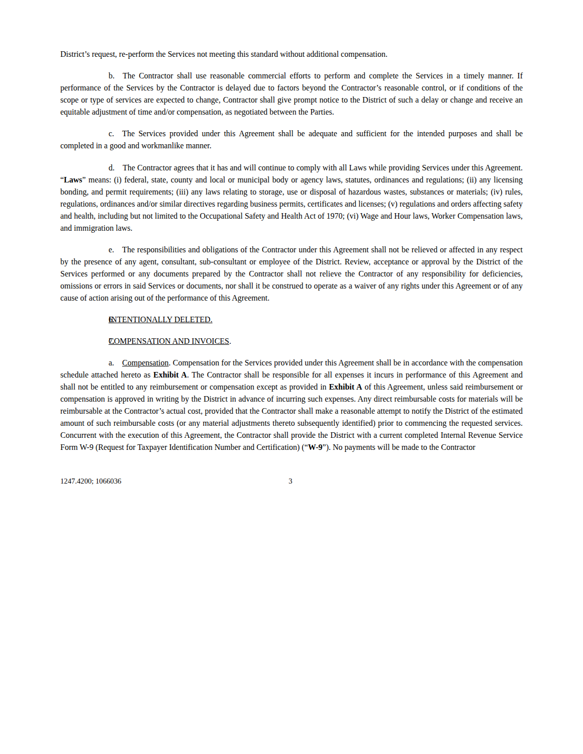District’s request, re-perform the Services not meeting this standard without additional compensation.
b. The Contractor shall use reasonable commercial efforts to perform and complete the Services in a timely manner. If performance of the Services by the Contractor is delayed due to factors beyond the Contractor’s reasonable control, or if conditions of the scope or type of services are expected to change, Contractor shall give prompt notice to the District of such a delay or change and receive an equitable adjustment of time and/or compensation, as negotiated between the Parties.
c. The Services provided under this Agreement shall be adequate and sufficient for the intended purposes and shall be completed in a good and workmanlike manner.
d. The Contractor agrees that it has and will continue to comply with all Laws while providing Services under this Agreement. “Laws” means: (i) federal, state, county and local or municipal body or agency laws, statutes, ordinances and regulations; (ii) any licensing bonding, and permit requirements; (iii) any laws relating to storage, use or disposal of hazardous wastes, substances or materials; (iv) rules, regulations, ordinances and/or similar directives regarding business permits, certificates and licenses; (v) regulations and orders affecting safety and health, including but not limited to the Occupational Safety and Health Act of 1970; (vi) Wage and Hour laws, Worker Compensation laws, and immigration laws.
e. The responsibilities and obligations of the Contractor under this Agreement shall not be relieved or affected in any respect by the presence of any agent, consultant, sub-consultant or employee of the District. Review, acceptance or approval by the District of the Services performed or any documents prepared by the Contractor shall not relieve the Contractor of any responsibility for deficiencies, omissions or errors in said Services or documents, nor shall it be construed to operate as a waiver of any rights under this Agreement or of any cause of action arising out of the performance of this Agreement.
6. INTENTIONALLY DELETED.
7. COMPENSATION AND INVOICES.
a. Compensation. Compensation for the Services provided under this Agreement shall be in accordance with the compensation schedule attached hereto as Exhibit A. The Contractor shall be responsible for all expenses it incurs in performance of this Agreement and shall not be entitled to any reimbursement or compensation except as provided in Exhibit A of this Agreement, unless said reimbursement or compensation is approved in writing by the District in advance of incurring such expenses. Any direct reimbursable costs for materials will be reimbursable at the Contractor’s actual cost, provided that the Contractor shall make a reasonable attempt to notify the District of the estimated amount of such reimbursable costs (or any material adjustments thereto subsequently identified) prior to commencing the requested services. Concurrent with the execution of this Agreement, the Contractor shall provide the District with a current completed Internal Revenue Service Form W-9 (Request for Taxpayer Identification Number and Certification) (“W-9”). No payments will be made to the Contractor
1247.4200; 1066036
3